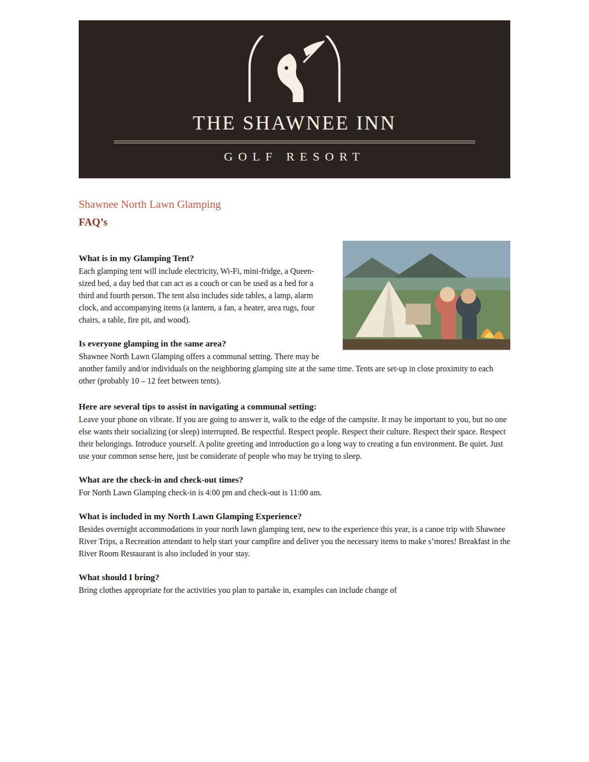THE SHAWNEE INN
GOLF RESORT
Shawnee North Lawn Glamping
FAQ’s
What is in my Glamping Tent?
Each glamping tent will include electricity, Wi-Fi, mini-fridge, a Queen-sized bed, a day bed that can act as a couch or can be used as a bed for a third and fourth person. The tent also includes side tables, a lamp, alarm clock, and accompanying items (a lantern, a fan, a heater, area rugs, four chairs, a table, fire pit, and wood).
Is everyone glamping in the same area?
Shawnee North Lawn Glamping offers a communal setting. There may be another family and/or individuals on the neighboring glamping site at the same time. Tents are set-up in close proximity to each other (probably 10 – 12 feet between tents).
Here are several tips to assist in navigating a communal setting:
Leave your phone on vibrate. If you are going to answer it, walk to the edge of the campsite. It may be important to you, but no one else wants their socializing (or sleep) interrupted. Be respectful. Respect people. Respect their culture. Respect their space. Respect their belongings. Introduce yourself. A polite greeting and introduction go a long way to creating a fun environment. Be quiet. Just use your common sense here, just be considerate of people who may be trying to sleep.
What are the check-in and check-out times?
For North Lawn Glamping check-in is 4:00 pm and check-out is 11:00 am.
What is included in my North Lawn Glamping Experience?
Besides overnight accommodations in your north lawn glamping tent, new to the experience this year, is a canoe trip with Shawnee River Trips, a Recreation attendant to help start your campfire and deliver you the necessary items to make s’mores! Breakfast in the River Room Restaurant is also included in your stay.
What should I bring?
Bring clothes appropriate for the activities you plan to partake in, examples can include change of